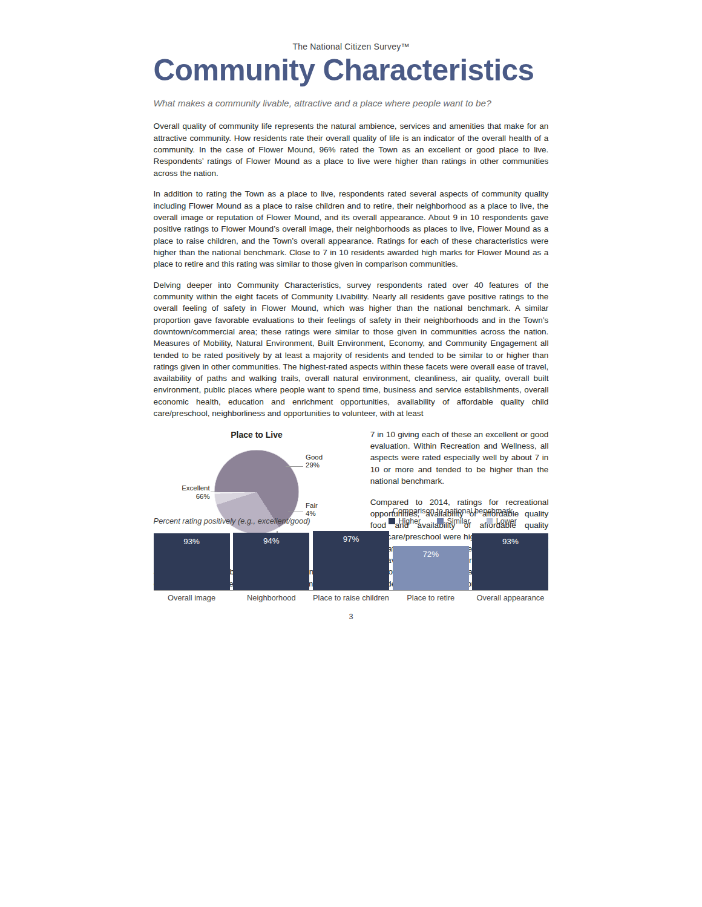The National Citizen Survey™
Community Characteristics
What makes a community livable, attractive and a place where people want to be?
Overall quality of community life represents the natural ambience, services and amenities that make for an attractive community. How residents rate their overall quality of life is an indicator of the overall health of a community. In the case of Flower Mound, 96% rated the Town as an excellent or good place to live. Respondents’ ratings of Flower Mound as a place to live were higher than ratings in other communities across the nation.
In addition to rating the Town as a place to live, respondents rated several aspects of community quality including Flower Mound as a place to raise children and to retire, their neighborhood as a place to live, the overall image or reputation of Flower Mound, and its overall appearance. About 9 in 10 respondents gave positive ratings to Flower Mound’s overall image, their neighborhoods as places to live, Flower Mound as a place to raise children, and the Town’s overall appearance. Ratings for each of these characteristics were higher than the national benchmark. Close to 7 in 10 residents awarded high marks for Flower Mound as a place to retire and this rating was similar to those given in comparison communities.
Delving deeper into Community Characteristics, survey respondents rated over 40 features of the community within the eight facets of Community Livability. Nearly all residents gave positive ratings to the overall feeling of safety in Flower Mound, which was higher than the national benchmark. A similar proportion gave favorable evaluations to their feelings of safety in their neighborhoods and in the Town’s downtown/commercial area; these ratings were similar to those given in communities across the nation. Measures of Mobility, Natural Environment, Built Environment, Economy, and Community Engagement all tended to be rated positively by at least a majority of residents and tended to be similar to or higher than ratings given in other communities. The highest-rated aspects within these facets were overall ease of travel, availability of paths and walking trails, overall natural environment, cleanliness, air quality, overall built environment, public places where people want to spend time, business and service establishments, overall economic health, education and enrichment opportunities, availability of affordable quality child care/preschool, neighborliness and opportunities to volunteer, with at least
Place to Live
Excellent
66%
Good
29%
Fair
4%
Poor
0%
7 in 10 giving each of these an excellent or good evaluation. Within Recreation and Wellness, all aspects were rated especially well by about 7 in 10 or more and tended to be higher than the national benchmark.
Compared to 2014, ratings for recreational opportunities, availability of affordable quality food and availability of affordable quality childcare/preschool were higher in 2017. Ratings for traffic flow, ease of travel by car, overall ease of travel, new development in Flower Mound, availability of affordable quality housing, and having a vibrant downtown/commercial area decreased when compared to 2015 (see the Trends over Time report provided under a separate cover for more detail).
Percent rating positively (e.g., excellent/good)
Comparison to national benchmark
Higher Similar Lower
93%
94%
97%
72%
93%
Overall image
Neighborhood
Place to raise children
Place to retire
Overall appearance
3